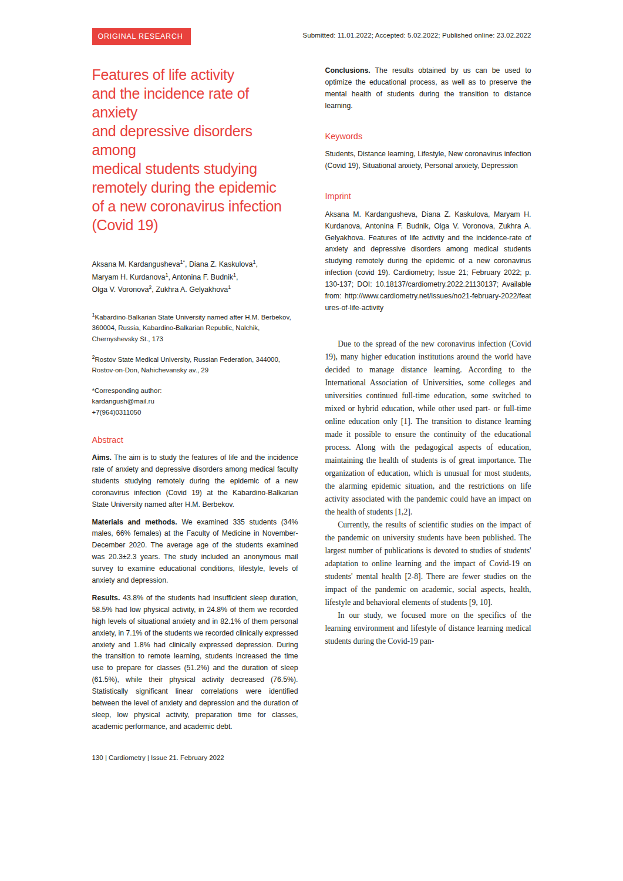ORIGINAL RESEARCH
Submitted: 11.01.2022; Accepted: 5.02.2022; Published online: 23.02.2022
Features of life activity
and the incidence rate of anxiety
and depressive disorders among
medical students studying
remotely during the epidemic
of a new coronavirus infection
(Covid 19)
Aksana M. Kardangusheva1*, Diana Z. Kaskulova1,
Maryam H. Kurdanova1, Antonina F. Budnik1,
Olga V. Voronova2, Zukhra A. Gelyakhova1
1Kabardino-Balkarian State University named after H.M. Berbekov, 360004, Russia, Kabardino-Balkarian Republic, Nalchik, Chernyshevsky St., 173
2Rostov State Medical University, Russian Federation, 344000, Rostov-on-Don, Nahichevansky av., 29
*Corresponding author:
kardangush@mail.ru
+7(964)0311050
Abstract
Aims. The aim is to study the features of life and the incidence rate of anxiety and depressive disorders among medical faculty students studying remotely during the epidemic of a new coronavirus infection (Covid 19) at the Kabardino-Balkarian State University named after H.M. Berbekov.
Materials and methods. We examined 335 students (34% males, 66% females) at the Faculty of Medicine in November-December 2020. The average age of the students examined was 20.3±2.3 years. The study included an anonymous mail survey to examine educational conditions, lifestyle, levels of anxiety and depression.
Results. 43.8% of the students had insufficient sleep duration, 58.5% had low physical activity, in 24.8% of them we recorded high levels of situational anxiety and in 82.1% of them personal anxiety, in 7.1% of the students we recorded clinically expressed anxiety and 1.8% had clinically expressed depression. During the transition to remote learning, students increased the time use to prepare for classes (51.2%) and the duration of sleep (61.5%), while their physical activity decreased (76.5%). Statistically significant linear correlations were identified between the level of anxiety and depression and the duration of sleep, low physical activity, preparation time for classes, academic performance, and academic debt.
130 | Cardiometry | Issue 21. February 2022
Conclusions. The results obtained by us can be used to optimize the educational process, as well as to preserve the mental health of students during the transition to distance learning.
Keywords
Students, Distance learning, Lifestyle, New coronavirus infection (Covid 19), Situational anxiety, Personal anxiety, Depression
Imprint
Aksana M. Kardangusheva, Diana Z. Kaskulova, Maryam H. Kurdanova, Antonina F. Budnik, Olga V. Voronova, Zukhra A. Gelyakhova. Features of life activity and the incidence-rate of anxiety and depressive disorders among medical students studying remotely during the epidemic of a new coronavirus infection (covid 19). Cardiometry; Issue 21; February 2022; p. 130-137; DOI: 10.18137/cardiometry.2022.21130137; Available from: http://www.cardiometry.net/issues/no21-february-2022/features-of-life-activity
Due to the spread of the new coronavirus infection (Covid 19), many higher education institutions around the world have decided to manage distance learning. According to the International Association of Universities, some colleges and universities continued full-time education, some switched to mixed or hybrid education, while other used part- or full-time online education only [1]. The transition to distance learning made it possible to ensure the continuity of the educational process. Along with the pedagogical aspects of education, maintaining the health of students is of great importance. The organization of education, which is unusual for most students, the alarming epidemic situation, and the restrictions on life activity associated with the pandemic could have an impact on the health of students [1,2].
Currently, the results of scientific studies on the impact of the pandemic on university students have been published. The largest number of publications is devoted to studies of students' adaptation to online learning and the impact of Covid-19 on students' mental health [2-8]. There are fewer studies on the impact of the pandemic on academic, social aspects, health, lifestyle and behavioral elements of students [9, 10].
In our study, we focused more on the specifics of the learning environment and lifestyle of distance learning medical students during the Covid-19 pan-